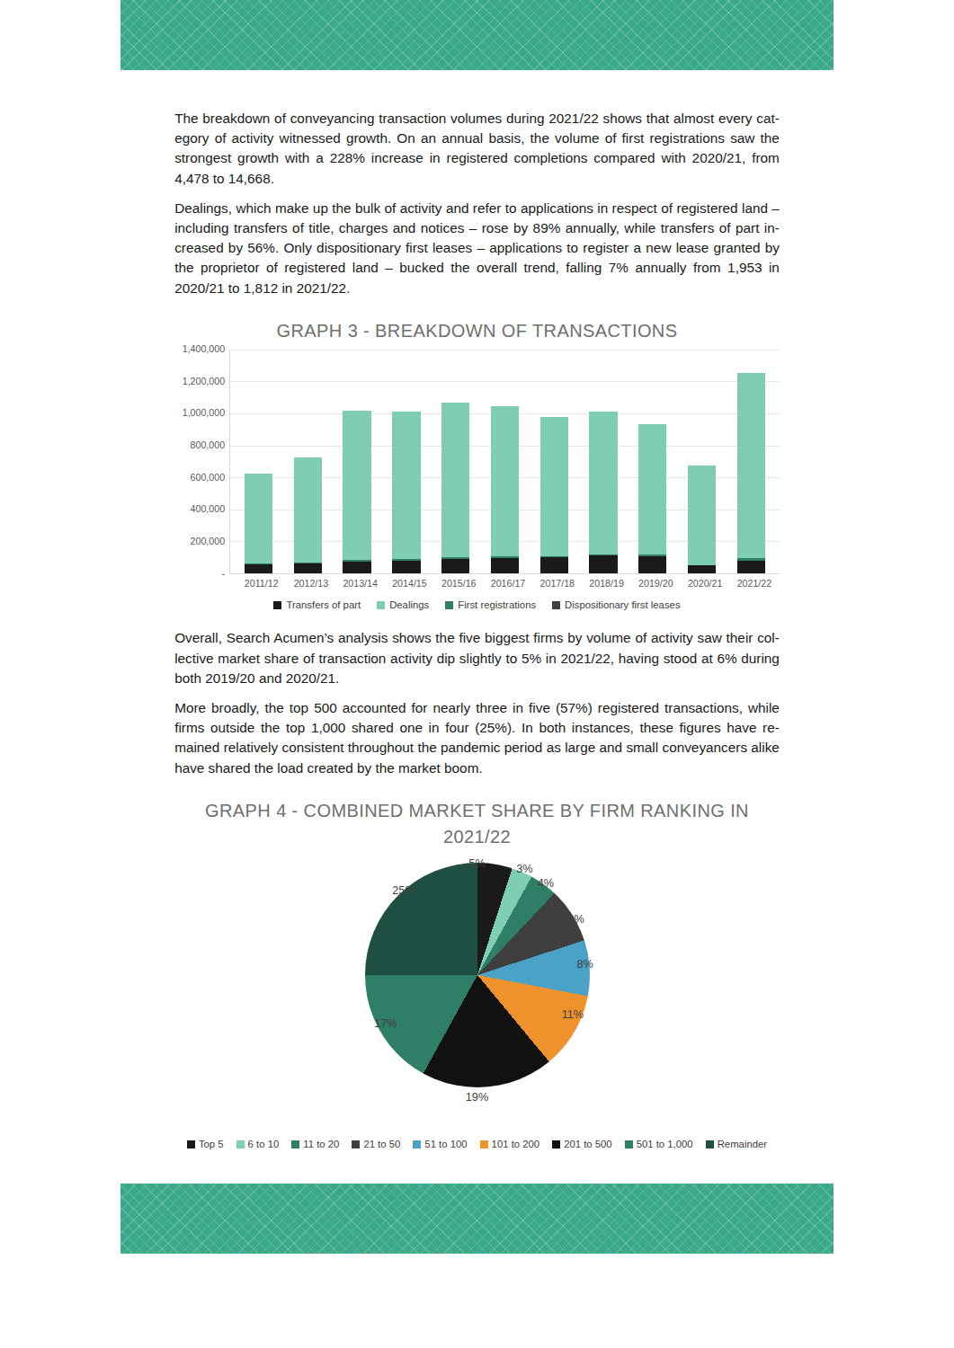The breakdown of conveyancing transaction volumes during 2021/22 shows that almost every category of activity witnessed growth. On an annual basis, the volume of first registrations saw the strongest growth with a 228% increase in registered completions compared with 2020/21, from 4,478 to 14,668.
Dealings, which make up the bulk of activity and refer to applications in respect of registered land – including transfers of title, charges and notices – rose by 89% annually, while transfers of part increased by 56%. Only dispositionary first leases – applications to register a new lease granted by the proprietor of registered land – bucked the overall trend, falling 7% annually from 1,953 in 2020/21 to 1,812 in 2021/22.
GRAPH 3 - BREAKDOWN OF TRANSACTIONS
1,400,000 1,200,000 1,000,000 800,000 600,000 400,000 200,000 -
2011/12 2012/13 2013/14 2014/15 2015/16 2016/17 2017/18 2018/19 2019/20 2020/21 2021/22
Transfers of part
Dealings
First registrations
Dispositionary first leases
Overall, Search Acumen’s analysis shows the five biggest firms by volume of activity saw their collective market share of transaction activity dip slightly to 5% in 2021/22, having stood at 6% during both 2019/20 and 2020/21.
More broadly, the top 500 accounted for nearly three in five (57%) registered transactions, while firms outside the top 1,000 shared one in four (25%). In both instances, these figures have remained relatively consistent throughout the pandemic period as large and small conveyancers alike have shared the load created by the market boom.
GRAPH 4 - COMBINED MARKET SHARE BY FIRM RANKING IN 2021/22
5%
3%
4%
8%
8%
11%
19%
17%
25%
Top 5
6 to 10
11 to 20
21 to 50
51 to 100
101 to 200
201 to 500
501 to 1,000
Remainder